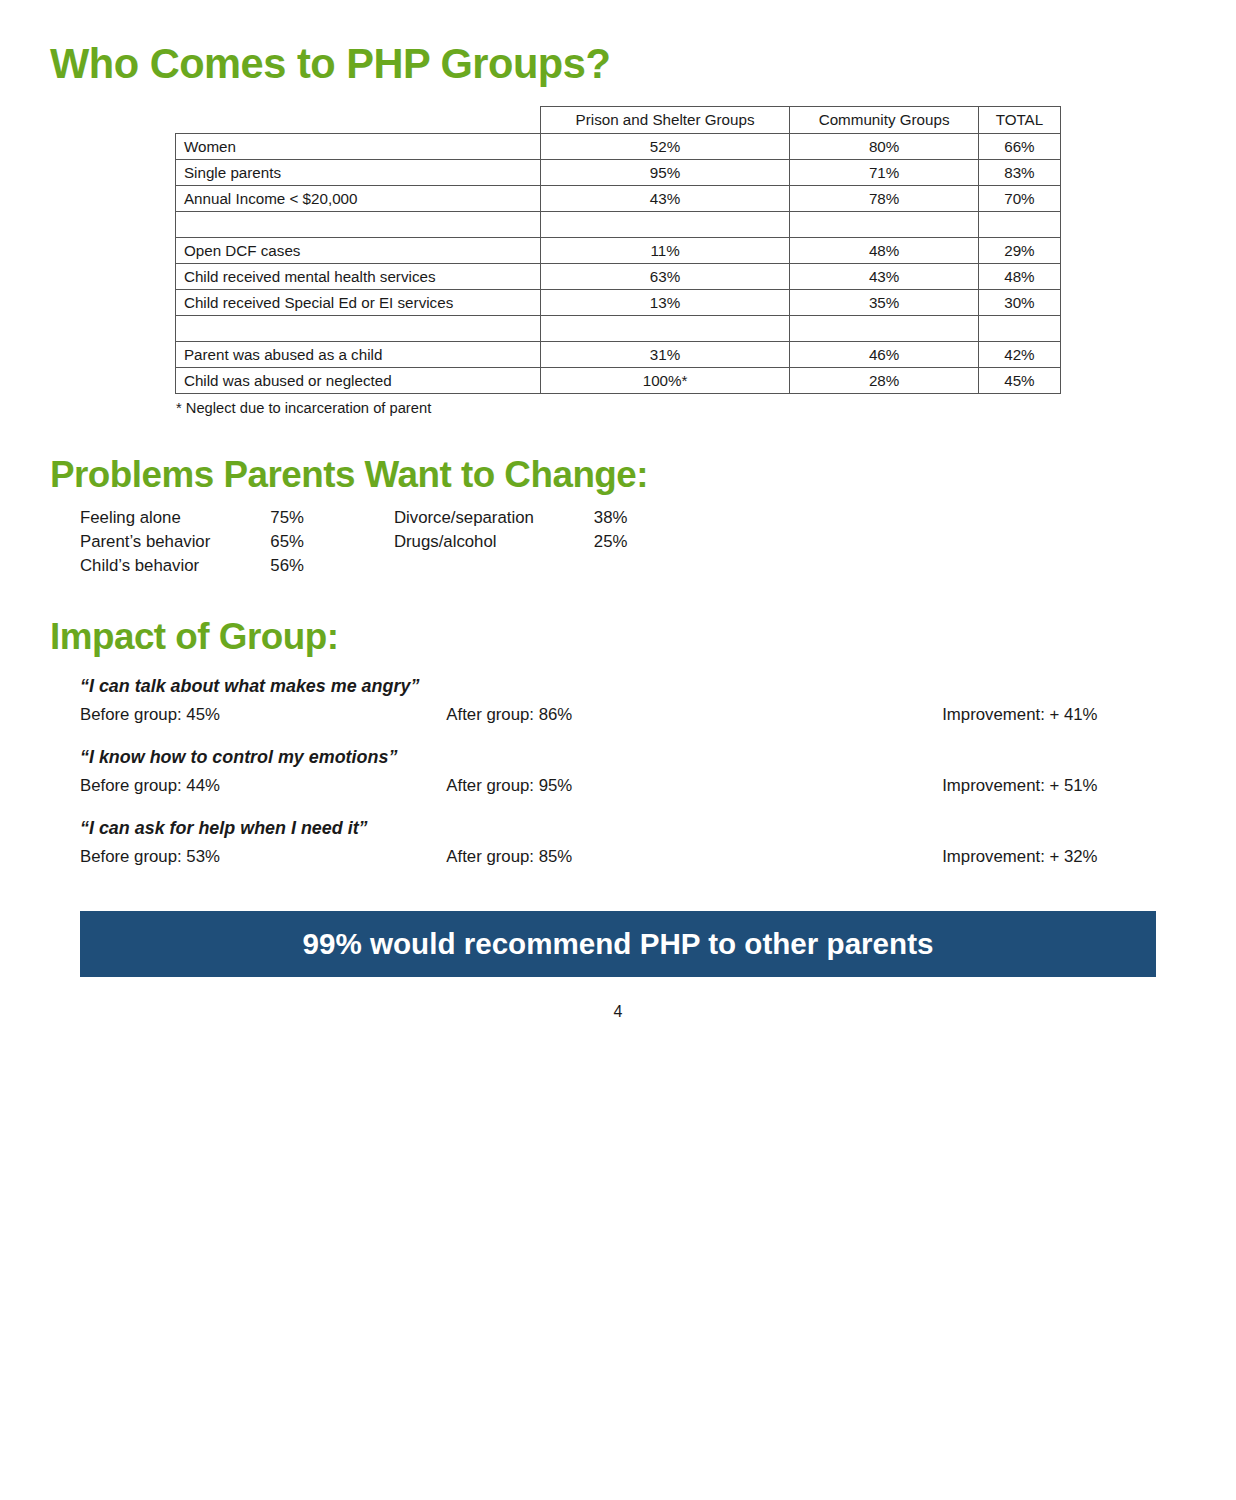Who Comes to PHP Groups?
| | Prison and Shelter Groups | Community Groups | TOTAL |
| --- | --- | --- | --- |
| Women | 52% | 80% | 66% |
| Single parents | 95% | 71% | 83% |
| Annual Income < $20,000 | 43% | 78% | 70% |
| Open DCF cases | 11% | 48% | 29% |
| Child received mental health services | 63% | 43% | 48% |
| Child received Special Ed or EI services | 13% | 35% | 30% |
| Parent was abused as a child | 31% | 46% | 42% |
| Child was abused or neglected | 100%* | 28% | 45% |
* Neglect due to incarceration of parent
Problems Parents Want to Change:
| Feeling alone | 75% | Divorce/separation | 38% |
| Parent’s behavior | 65% | Drugs/alcohol | 25% |
| Child’s behavior | 56% | | |
Impact of Group:
“I can talk about what makes me angry”
| Before group: 45% | After group: 86% | Improvement: + 41% |
“I know how to control my emotions”
| Before group: 44% | After group: 95% | Improvement: + 51% |
“I can ask for help when I need it”
| Before group: 53% | After group: 85% | Improvement: + 32% |
99% would recommend PHP to other parents
4